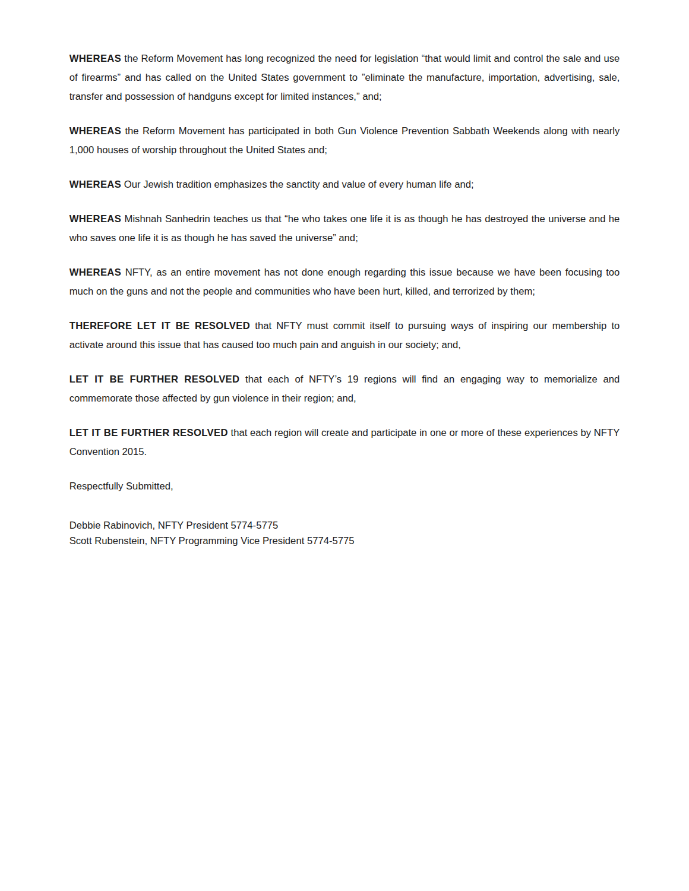WHEREAS the Reform Movement has long recognized the need for legislation “that would limit and control the sale and use of firearms” and has called on the United States government to ”eliminate the manufacture, importation, advertising, sale, transfer and possession of handguns except for limited instances,” and;
WHEREAS the Reform Movement has participated in both Gun Violence Prevention Sabbath Weekends along with nearly 1,000 houses of worship throughout the United States and;
WHEREAS Our Jewish tradition emphasizes the sanctity and value of every human life and;
WHEREAS Mishnah Sanhedrin teaches us that “he who takes one life it is as though he has destroyed the universe and he who saves one life it is as though he has saved the universe” and;
WHEREAS NFTY, as an entire movement has not done enough regarding this issue because we have been focusing too much on the guns and not the people and communities who have been hurt, killed, and terrorized by them;
THEREFORE LET IT BE RESOLVED that NFTY must commit itself to pursuing ways of inspiring our membership to activate around this issue that has caused too much pain and anguish in our society; and,
LET IT BE FURTHER RESOLVED that each of NFTY’s 19 regions will find an engaging way to memorialize and commemorate those affected by gun violence in their region; and,
LET IT BE FURTHER RESOLVED that each region will create and participate in one or more of these experiences by NFTY Convention 2015.
Respectfully Submitted,
Debbie Rabinovich, NFTY President 5774-5775
Scott Rubenstein, NFTY Programming Vice President 5774-5775